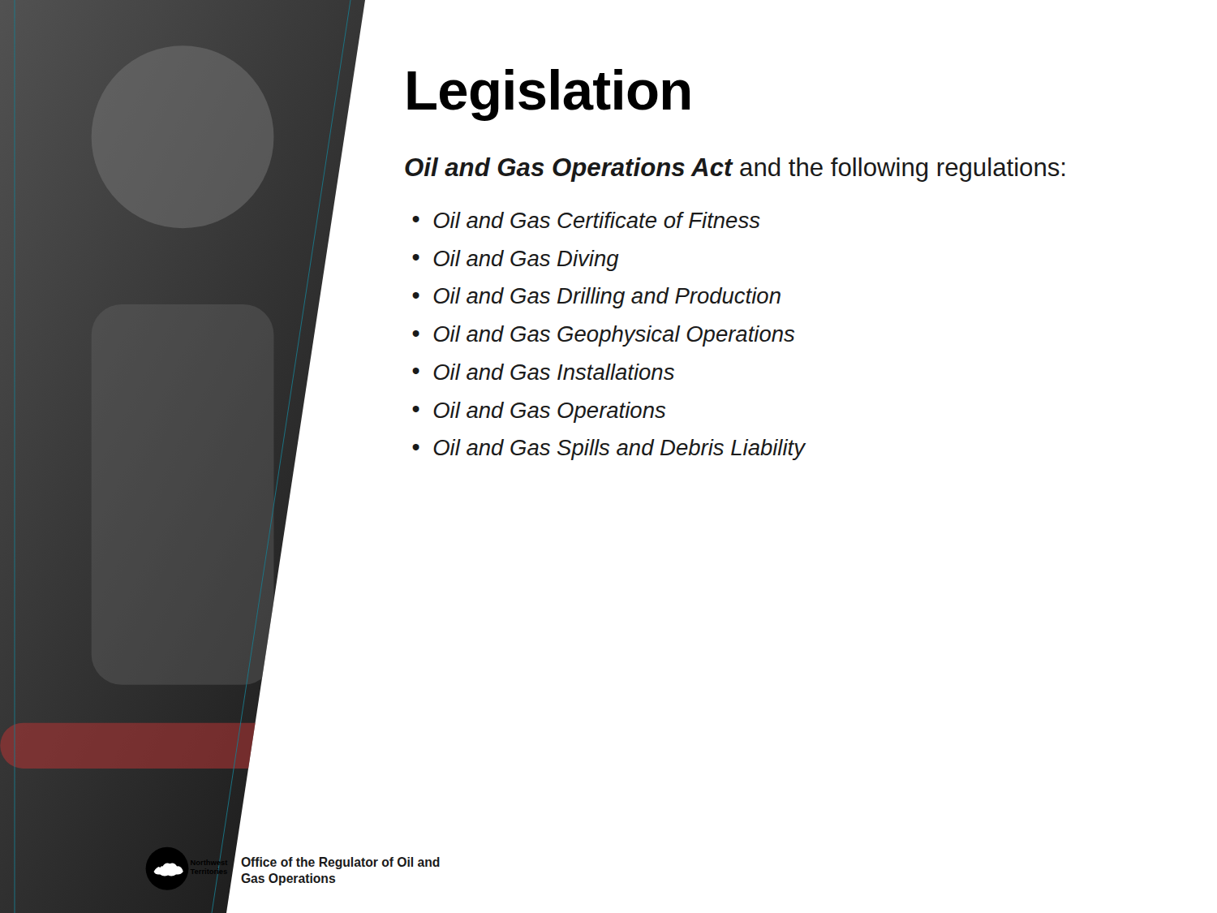Legislation
Oil and Gas Operations Act and the following regulations:
Oil and Gas Certificate of Fitness
Oil and Gas Diving
Oil and Gas Drilling and Production
Oil and Gas Geophysical Operations
Oil and Gas Installations
Oil and Gas Operations
Oil and Gas Spills and Debris Liability
Northwest Territories
Office of the Regulator of Oil and
Gas Operations